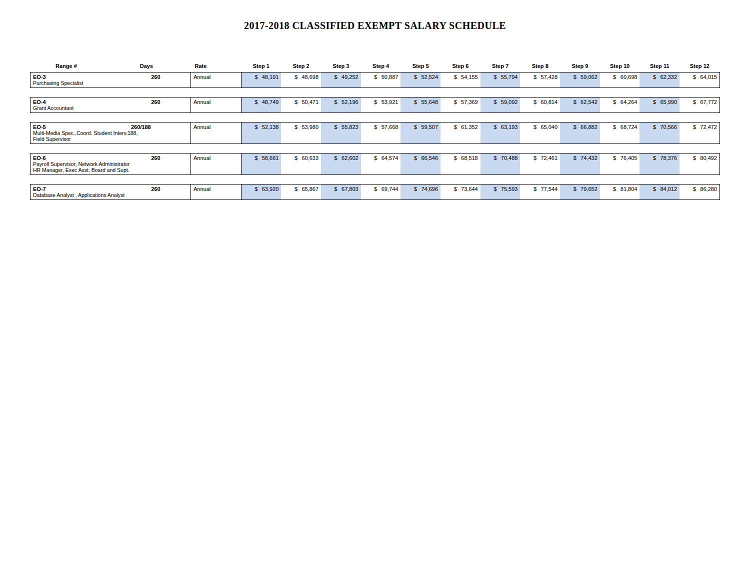2017-2018 CLASSIFIED EXEMPT SALARY SCHEDULE
| Range # | Days | Rate | Step 1 | Step 2 | Step 3 | Step 4 | Step 5 | Step 6 | Step 7 | Step 8 | Step 9 | Step 10 | Step 11 | Step 12 |
| --- | --- | --- | --- | --- | --- | --- | --- | --- | --- | --- | --- | --- | --- | --- |
| / EO-3 / 260 / / Purchasing Specialist / | Annual | $ 48,191 | $ 48,698 | $ 49,252 | $ 50,887 | $ 52,524 | $ 54,155 | $ 55,794 | $ 57,428 | $ 59,062 | $ 60,698 | $ 62,332 | $ 64,015 |
| / EO-4 / 260 / / Grant Accountant / | Annual | $ 48,749 | $ 50,471 | $ 52,196 | $ 53,921 | $ 55,648 | $ 57,369 | $ 59,092 | $ 60,814 | $ 62,542 | $ 64,264 | $ 65,990 | $ 67,772 |
| / EO-5 / 260/188 / / Multi-Media Spec.,Coord. Student Interv.188, / / Field Supervisor / | Annual | $ 52,138 | $ 53,980 | $ 55,823 | $ 57,668 | $ 59,507 | $ 61,352 | $ 63,193 | $ 65,040 | $ 66,882 | $ 68,724 | $ 70,566 | $ 72,472 |
| / EO-6 / 260 / / Payroll Supervisor, Network Administrator / / HR Manager, Exec Asst, Board and Supt. / | Annual | $ 58,661 | $ 60,633 | $ 62,602 | $ 64,574 | $ 66,546 | $ 68,518 | $ 70,488 | $ 72,461 | $ 74,432 | $ 76,405 | $ 78,376 | $ 80,492 |
| / EO-7 / 260 / / Database Analyst , Applications Analyst / | Annual | $ 63,920 | $ 65,867 | $ 67,803 | $ 69,744 | $ 74,696 | $ 73,644 | $ 75,593 | $ 77,544 | $ 79,652 | $ 81,804 | $ 84,012 | $ 86,280 |